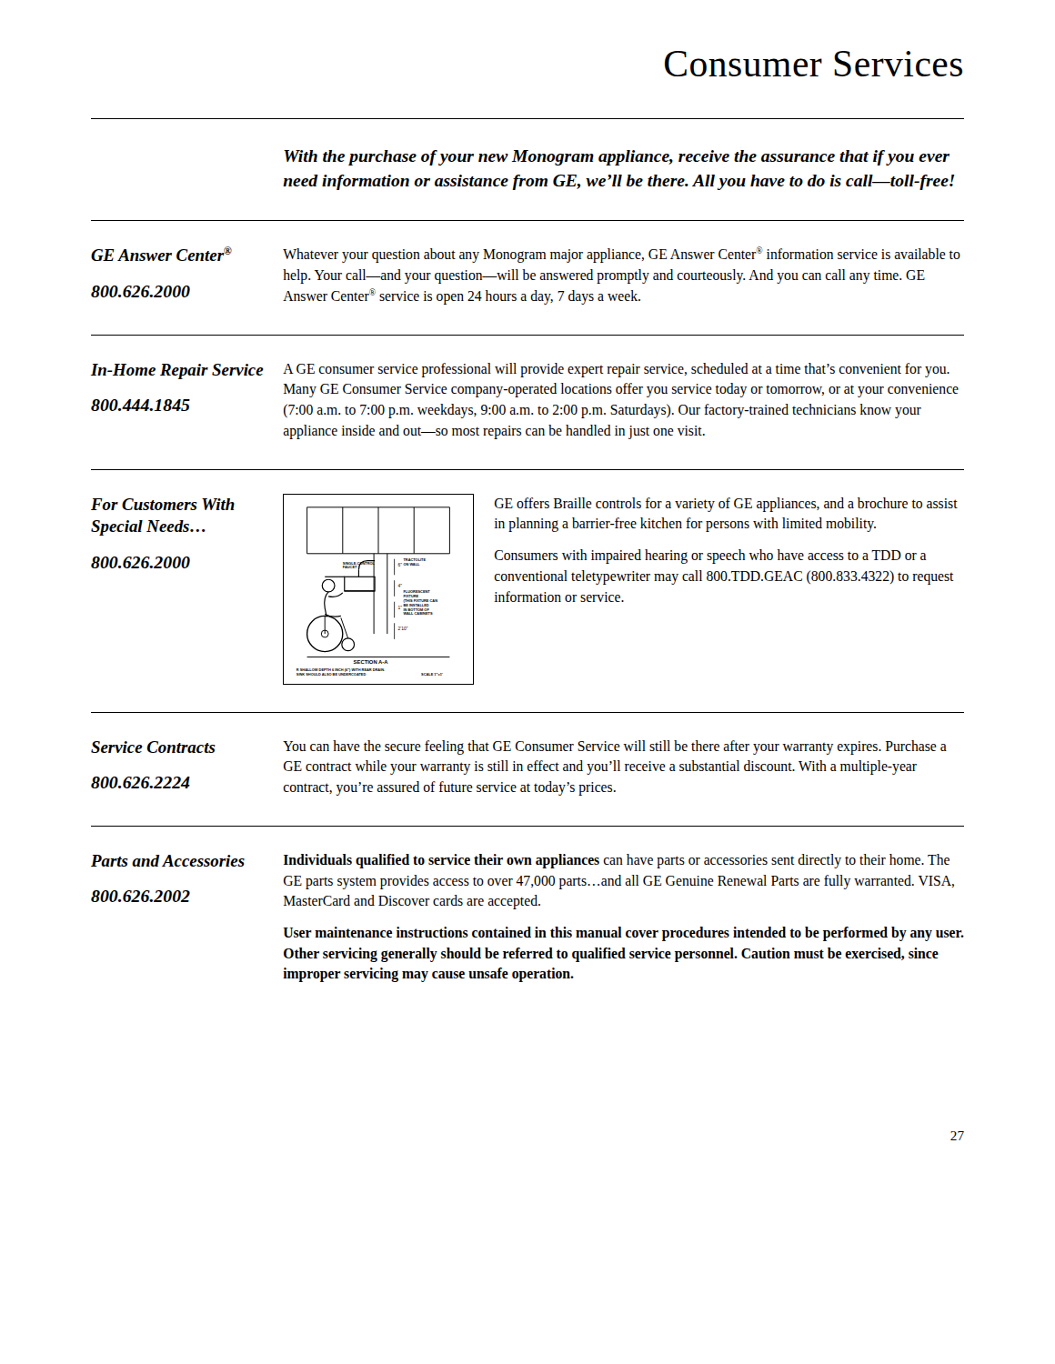Consumer Services
With the purchase of your new Monogram appliance, receive the assurance that if you ever need information or assistance from GE, we’ll be there. All you have to do is call—toll-free!
GE Answer Center® 800.626.2000
Whatever your question about any Monogram major appliance, GE Answer Center® information service is available to help. Your call—and your question—will be answered promptly and courteously. And you can call any time. GE Answer Center® service is open 24 hours a day, 7 days a week.
In-Home Repair Service 800.444.1845
A GE consumer service professional will provide expert repair service, scheduled at a time that’s convenient for you. Many GE Consumer Service company-operated locations offer you service today or tomorrow, or at your convenience (7:00 a.m. to 7:00 p.m. weekdays, 9:00 a.m. to 2:00 p.m. Saturdays). Our factory-trained technicians know your appliance inside and out—so most repairs can be handled in just one visit.
For Customers With Special Needs… 800.626.2000
6" 4" 1" 2'10" SINGLE-CONTROL FAUCET TRACTOLITE ON WALL FLUORESCENT FIXTURE (THIS FIXTURE CAN BE INSTALLED IN BOTTOM OF WALL CABINETS SECTION A-A R SHALLOW DEPTH 6 INCH (6") WITH REAR DRAIN. SINK SHOULD ALSO BE UNDERCOATED SCALE 1"=1'
GE offers Braille controls for a variety of GE appliances, and a brochure to assist in planning a barrier-free kitchen for persons with limited mobility.
Consumers with impaired hearing or speech who have access to a TDD or a conventional teletypewriter may call 800.TDD.GEAC (800.833.4322) to request information or service.
Service Contracts 800.626.2224
You can have the secure feeling that GE Consumer Service will still be there after your warranty expires. Purchase a GE contract while your warranty is still in effect and you’ll receive a substantial discount. With a multiple-year contract, you’re assured of future service at today’s prices.
Parts and Accessories 800.626.2002
Individuals qualified to service their own appliances can have parts or accessories sent directly to their home. The GE parts system provides access to over 47,000 parts…and all GE Genuine Renewal Parts are fully warranted. VISA, MasterCard and Discover cards are accepted.
User maintenance instructions contained in this manual cover procedures intended to be performed by any user. Other servicing generally should be referred to qualified service personnel. Caution must be exercised, since improper servicing may cause unsafe operation.
27